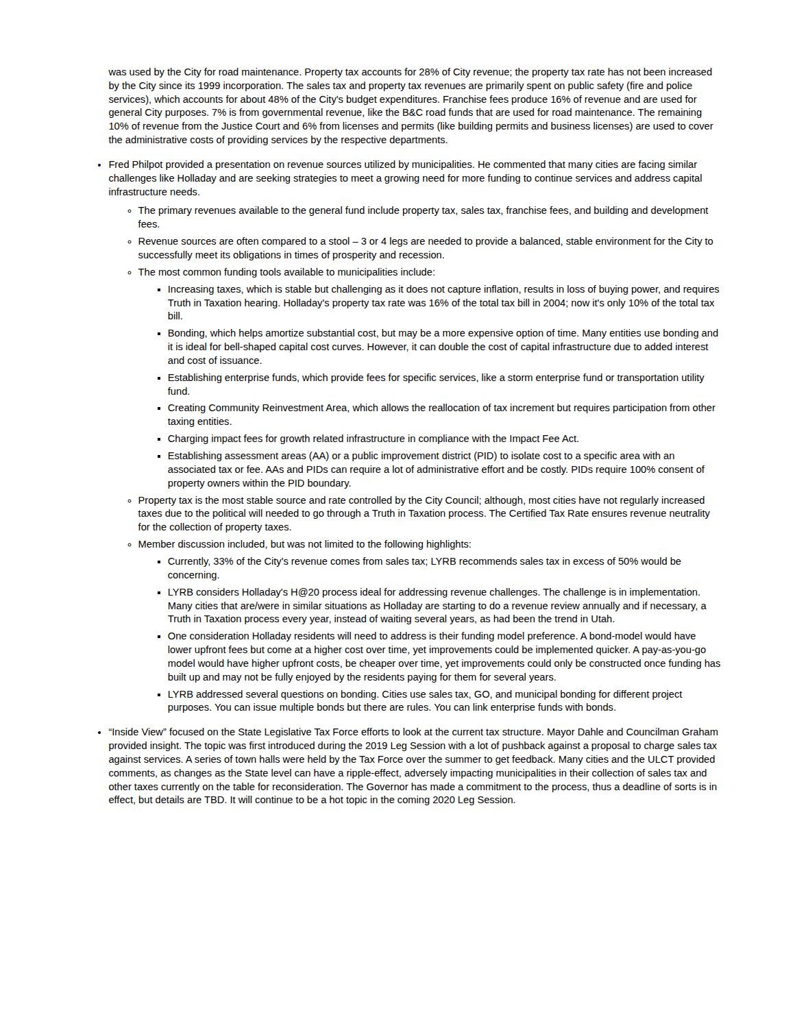was used by the City for road maintenance. Property tax accounts for 28% of City revenue; the property tax rate has not been increased by the City since its 1999 incorporation. The sales tax and property tax revenues are primarily spent on public safety (fire and police services), which accounts for about 48% of the City's budget expenditures. Franchise fees produce 16% of revenue and are used for general City purposes. 7% is from governmental revenue, like the B&C road funds that are used for road maintenance. The remaining 10% of revenue from the Justice Court and 6% from licenses and permits (like building permits and business licenses) are used to cover the administrative costs of providing services by the respective departments.
Fred Philpot provided a presentation on revenue sources utilized by municipalities. He commented that many cities are facing similar challenges like Holladay and are seeking strategies to meet a growing need for more funding to continue services and address capital infrastructure needs.
The primary revenues available to the general fund include property tax, sales tax, franchise fees, and building and development fees.
Revenue sources are often compared to a stool – 3 or 4 legs are needed to provide a balanced, stable environment for the City to successfully meet its obligations in times of prosperity and recession.
The most common funding tools available to municipalities include:
Increasing taxes, which is stable but challenging as it does not capture inflation, results in loss of buying power, and requires Truth in Taxation hearing. Holladay's property tax rate was 16% of the total tax bill in 2004; now it's only 10% of the total tax bill.
Bonding, which helps amortize substantial cost, but may be a more expensive option of time. Many entities use bonding and it is ideal for bell-shaped capital cost curves. However, it can double the cost of capital infrastructure due to added interest and cost of issuance.
Establishing enterprise funds, which provide fees for specific services, like a storm enterprise fund or transportation utility fund.
Creating Community Reinvestment Area, which allows the reallocation of tax increment but requires participation from other taxing entities.
Charging impact fees for growth related infrastructure in compliance with the Impact Fee Act.
Establishing assessment areas (AA) or a public improvement district (PID) to isolate cost to a specific area with an associated tax or fee. AAs and PIDs can require a lot of administrative effort and be costly. PIDs require 100% consent of property owners within the PID boundary.
Property tax is the most stable source and rate controlled by the City Council; although, most cities have not regularly increased taxes due to the political will needed to go through a Truth in Taxation process. The Certified Tax Rate ensures revenue neutrality for the collection of property taxes.
Member discussion included, but was not limited to the following highlights:
Currently, 33% of the City's revenue comes from sales tax; LYRB recommends sales tax in excess of 50% would be concerning.
LYRB considers Holladay's H@20 process ideal for addressing revenue challenges. The challenge is in implementation. Many cities that are/were in similar situations as Holladay are starting to do a revenue review annually and if necessary, a Truth in Taxation process every year, instead of waiting several years, as had been the trend in Utah.
One consideration Holladay residents will need to address is their funding model preference. A bond-model would have lower upfront fees but come at a higher cost over time, yet improvements could be implemented quicker. A pay-as-you-go model would have higher upfront costs, be cheaper over time, yet improvements could only be constructed once funding has built up and may not be fully enjoyed by the residents paying for them for several years.
LYRB addressed several questions on bonding. Cities use sales tax, GO, and municipal bonding for different project purposes. You can issue multiple bonds but there are rules. You can link enterprise funds with bonds.
“Inside View” focused on the State Legislative Tax Force efforts to look at the current tax structure. Mayor Dahle and Councilman Graham provided insight. The topic was first introduced during the 2019 Leg Session with a lot of pushback against a proposal to charge sales tax against services. A series of town halls were held by the Tax Force over the summer to get feedback. Many cities and the ULCT provided comments, as changes as the State level can have a ripple-effect, adversely impacting municipalities in their collection of sales tax and other taxes currently on the table for reconsideration. The Governor has made a commitment to the process, thus a deadline of sorts is in effect, but details are TBD. It will continue to be a hot topic in the coming 2020 Leg Session.